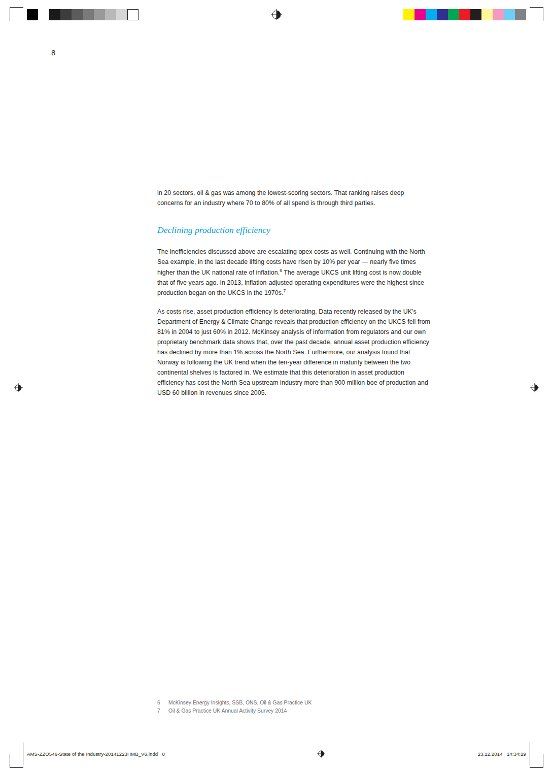8
in 20 sectors, oil & gas was among the lowest-scoring sectors. That ranking raises deep concerns for an industry where 70 to 80% of all spend is through third parties.
Declining production efficiency
The inefficiencies discussed above are escalating opex costs as well. Continuing with the North Sea example, in the last decade lifting costs have risen by 10% per year — nearly five times higher than the UK national rate of inflation.6 The average UKCS unit lifting cost is now double that of five years ago. In 2013, inflation-adjusted operating expenditures were the highest since production began on the UKCS in the 1970s.7
As costs rise, asset production efficiency is deteriorating. Data recently released by the UK's Department of Energy & Climate Change reveals that production efficiency on the UKCS fell from 81% in 2004 to just 60% in 2012. McKinsey analysis of information from regulators and our own proprietary benchmark data shows that, over the past decade, annual asset production efficiency has declined by more than 1% across the North Sea. Furthermore, our analysis found that Norway is following the UK trend when the ten-year difference in maturity between the two continental shelves is factored in. We estimate that this deterioration in asset production efficiency has cost the North Sea upstream industry more than 900 million boe of production and USD 60 billion in revenues since 2005.
6 McKinsey Energy Insights, SSB, ONS, Oil & Gas Practice UK
7 Oil & Gas Practice UK Annual Activity Survey 2014
AMS-ZZO546-State of the Industry-20141223HMB_V6.indd 8 23.12.2014 14:34:29